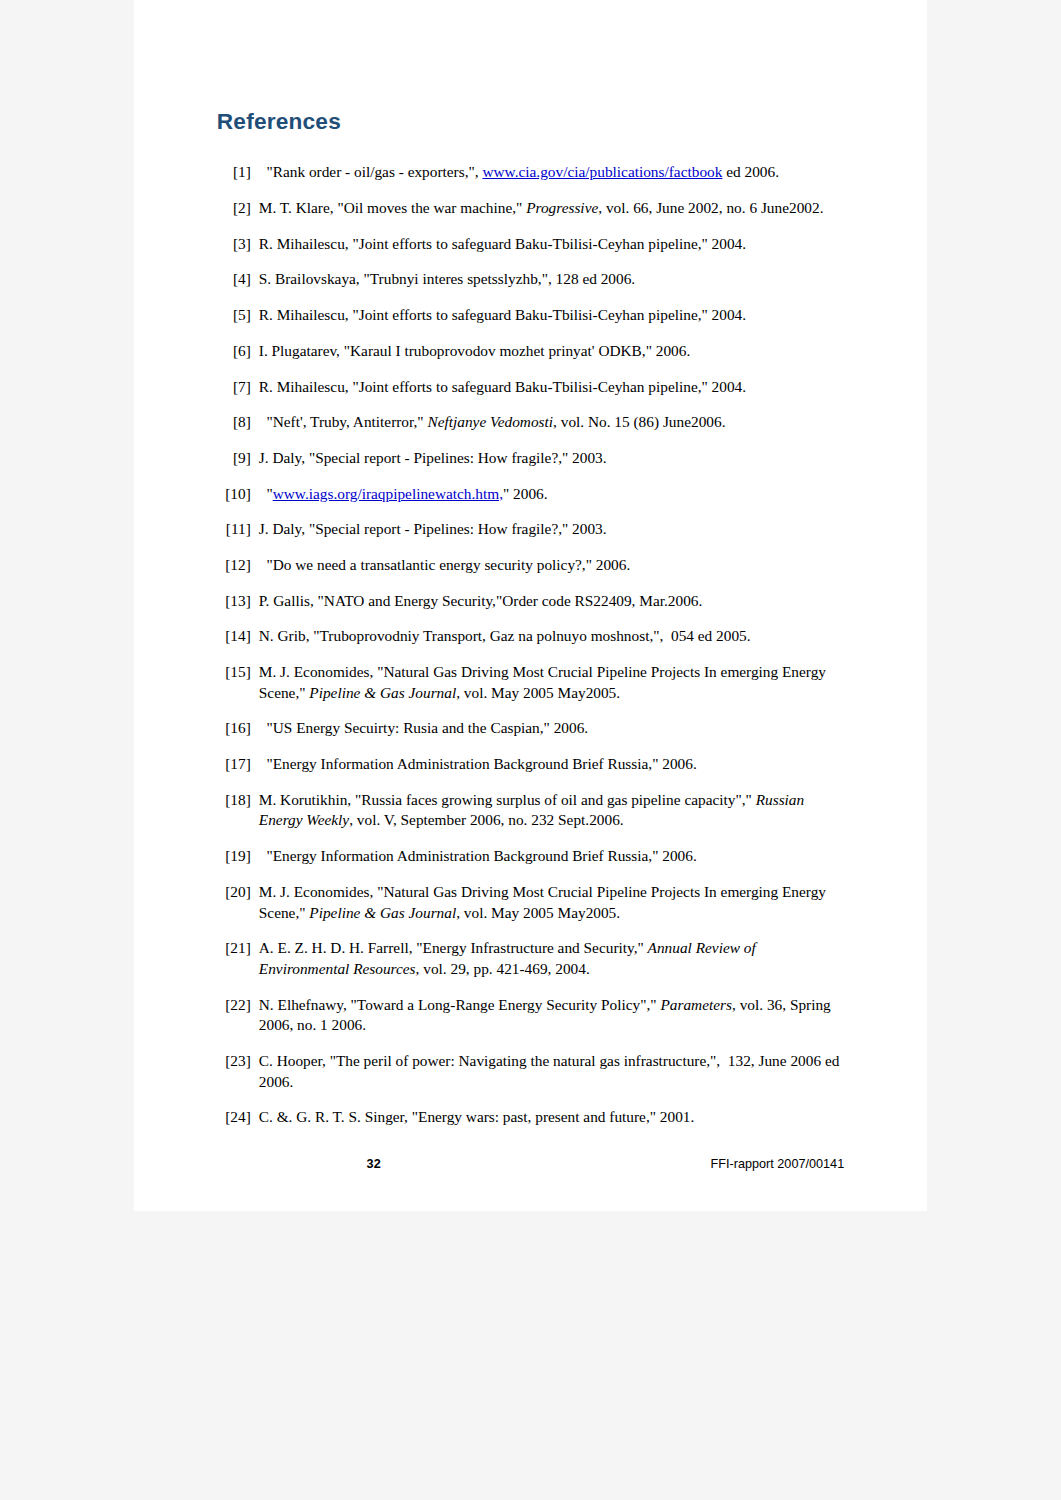References
[1] "Rank order - oil/gas - exporters,", www.cia.gov/cia/publications/factbook ed 2006.
[2] M. T. Klare, "Oil moves the war machine," Progressive, vol. 66, June 2002, no. 6 June2002.
[3] R. Mihailescu, "Joint efforts to safeguard Baku-Tbilisi-Ceyhan pipeline," 2004.
[4] S. Brailovskaya, "Trubnyi interes spetsslyzhb,", 128 ed 2006.
[5] R. Mihailescu, "Joint efforts to safeguard Baku-Tbilisi-Ceyhan pipeline," 2004.
[6] I. Plugatarev, "Karaul I truboprovodov mozhet prinyat' ODKB," 2006.
[7] R. Mihailescu, "Joint efforts to safeguard Baku-Tbilisi-Ceyhan pipeline," 2004.
[8] "Neft', Truby, Antiterror," Neftjanye Vedomosti, vol. No. 15 (86) June2006.
[9] J. Daly, "Special report - Pipelines: How fragile?," 2003.
[10] "www.iags.org/iraqpipelinewatch.htm," 2006.
[11] J. Daly, "Special report - Pipelines: How fragile?," 2003.
[12] "Do we need a transatlantic energy security policy?," 2006.
[13] P. Gallis, "NATO and Energy Security,"Order code RS22409, Mar.2006.
[14] N. Grib, "Truboprovodniy Transport, Gaz na polnuyo moshnost,", 054 ed 2005.
[15] M. J. Economides, "Natural Gas Driving Most Crucial Pipeline Projects In emerging Energy Scene," Pipeline & Gas Journal, vol. May 2005 May2005.
[16] "US Energy Secuirty: Rusia and the Caspian," 2006.
[17] "Energy Information Administration Background Brief Russia," 2006.
[18] M. Korutikhin, "Russia faces growing surplus of oil and gas pipeline capacity"," Russian Energy Weekly, vol. V, September 2006, no. 232 Sept.2006.
[19] "Energy Information Administration Background Brief Russia," 2006.
[20] M. J. Economides, "Natural Gas Driving Most Crucial Pipeline Projects In emerging Energy Scene," Pipeline & Gas Journal, vol. May 2005 May2005.
[21] A. E. Z. H. D. H. Farrell, "Energy Infrastructure and Security," Annual Review of Environmental Resources, vol. 29, pp. 421-469, 2004.
[22] N. Elhefnawy, "Toward a Long-Range Energy Security Policy"," Parameters, vol. 36, Spring 2006, no. 1 2006.
[23] C. Hooper, "The peril of power: Navigating the natural gas infrastructure,", 132, June 2006 ed 2006.
[24] C. &. G. R. T. S. Singer, "Energy wars: past, present and future," 2001.
32 FFI-rapport 2007/00141